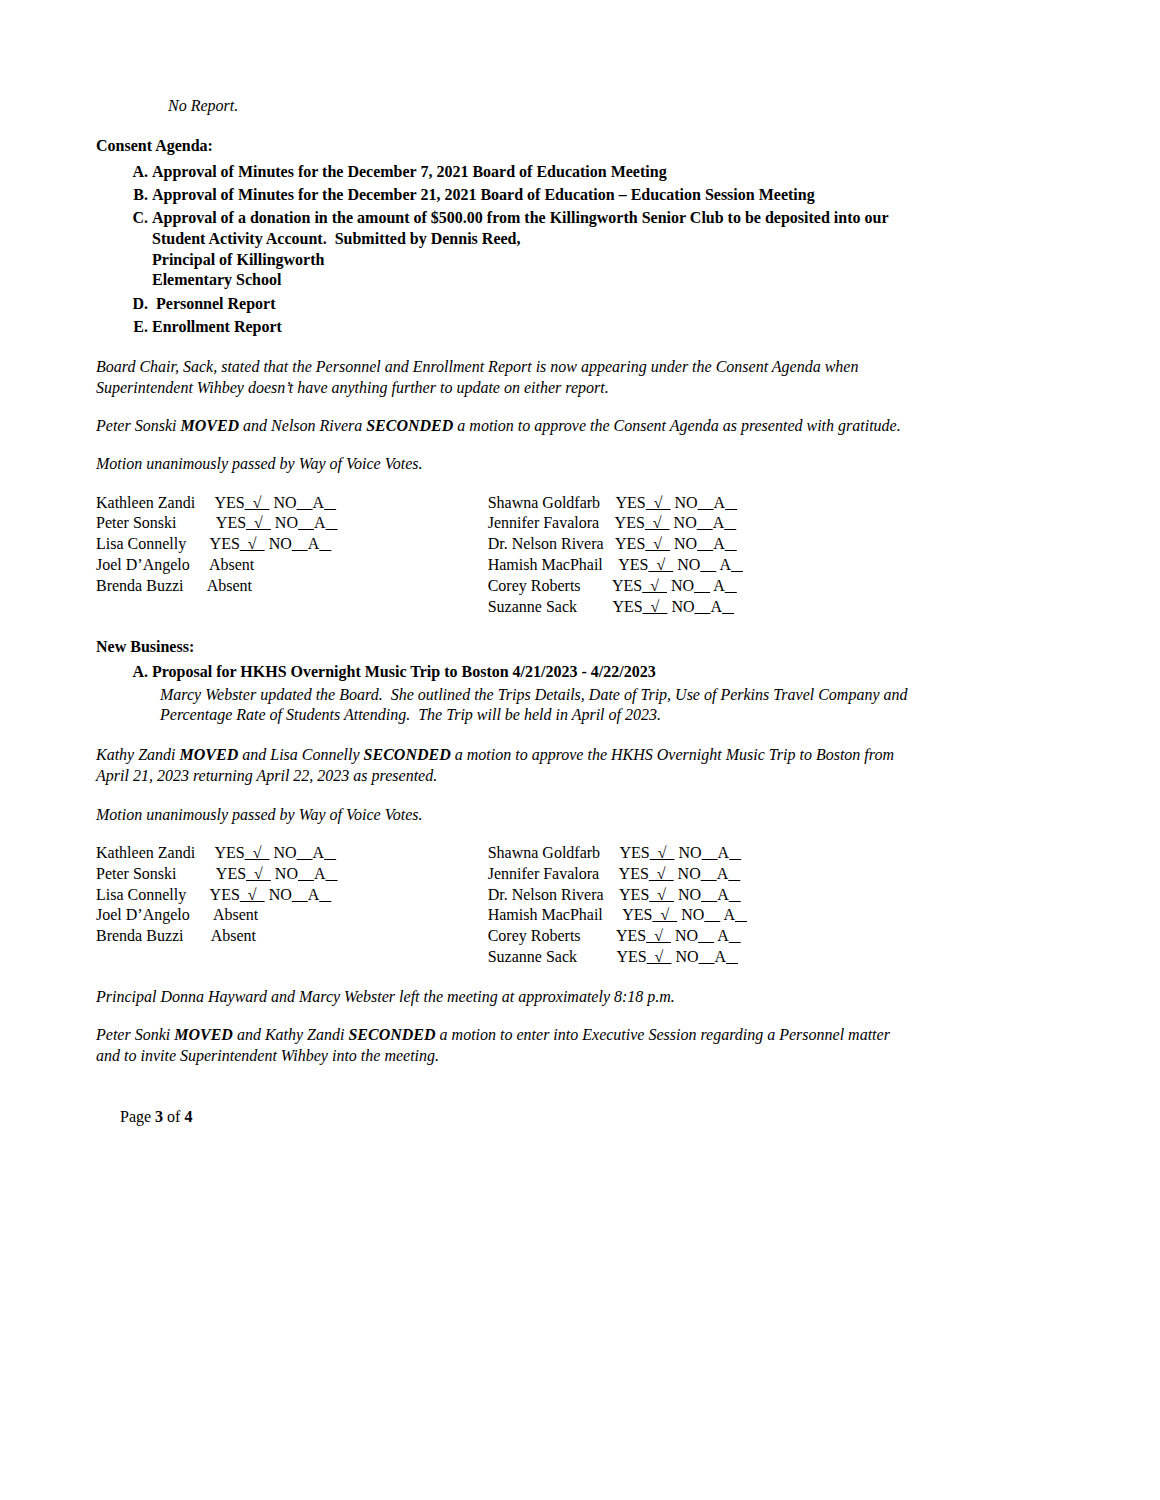No Report.
Consent Agenda:
Approval of Minutes for the December 7, 2021 Board of Education Meeting
Approval of Minutes for the December 21, 2021 Board of Education – Education Session Meeting
Approval of a donation in the amount of $500.00 from the Killingworth Senior Club to be deposited into our Student Activity Account. Submitted by Dennis Reed,
Principal of Killingworth
Elementary School
Personnel Report
Enrollment Report
Board Chair, Sack, stated that the Personnel and Enrollment Report is now appearing under the Consent Agenda when Superintendent Wihbey doesn’t have anything further to update on either report.
Peter Sonski MOVED and Nelson Rivera SECONDED a motion to approve the Consent Agenda as presented with gratitude.
Motion unanimously passed by Way of Voice Votes.
| Kathleen Zandi YES √ NO A | Shawna Goldfarb YES √ NO A |
| Peter Sonski YES √ NO A | Jennifer Favalora YES √ NO A |
| Lisa Connelly YES √ NO A | Dr. Nelson Rivera YES √ NO A |
| Joel D’Angelo Absent | Hamish MacPhail YES √ NO A |
| Brenda Buzzi Absent | Corey Roberts YES √ NO A |
| | Suzanne Sack YES √ NO A |
New Business:
Proposal for HKHS Overnight Music Trip to Boston 4/21/2023 - 4/22/2023 Marcy Webster updated the Board. She outlined the Trips Details, Date of Trip, Use of Perkins Travel Company and Percentage Rate of Students Attending. The Trip will be held in April of 2023.
Kathy Zandi MOVED and Lisa Connelly SECONDED a motion to approve the HKHS Overnight Music Trip to Boston from April 21, 2023 returning April 22, 2023 as presented.
Motion unanimously passed by Way of Voice Votes.
| Kathleen Zandi YES √ NO A | Shawna Goldfarb YES √ NO A |
| Peter Sonski YES √ NO A | Jennifer Favalora YES √ NO A |
| Lisa Connelly YES √ NO A | Dr. Nelson Rivera YES √ NO A |
| Joel D’Angelo Absent | Hamish MacPhail YES √ NO A |
| Brenda Buzzi Absent | Corey Roberts YES √ NO A |
| | Suzanne Sack YES √ NO A |
Principal Donna Hayward and Marcy Webster left the meeting at approximately 8:18 p.m.
Peter Sonki MOVED and Kathy Zandi SECONDED a motion to enter into Executive Session regarding a Personnel matter and to invite Superintendent Wihbey into the meeting.
Page 3 of 4